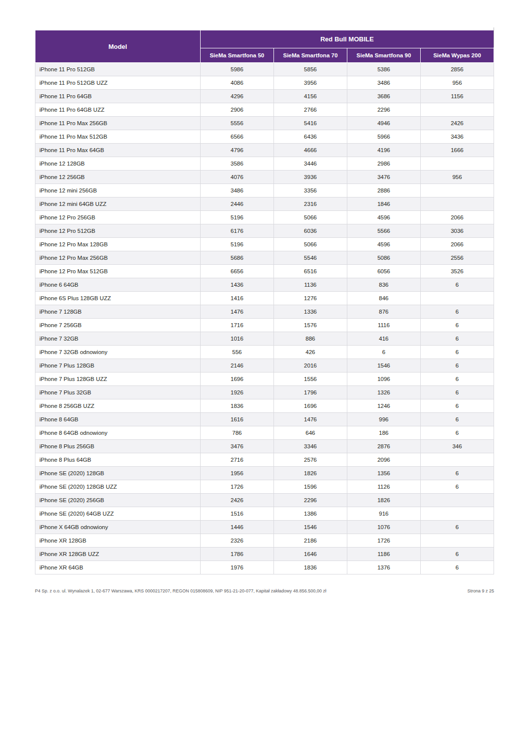| Model | Red Bull MOBILE |
| --- | --- |
| SieMa Smartfona 50 | SieMa Smartfona 70 | SieMa Smartfona 90 | SieMa Wypas 200 |
| iPhone 11 Pro 512GB | 5986 | 5856 | 5386 | 2856 |
| iPhone 11 Pro 512GB UZZ | 4086 | 3956 | 3486 | 956 |
| iPhone 11 Pro 64GB | 4296 | 4156 | 3686 | 1156 |
| iPhone 11 Pro 64GB UZZ | 2906 | 2766 | 2296 | |
| iPhone 11 Pro Max 256GB | 5556 | 5416 | 4946 | 2426 |
| iPhone 11 Pro Max 512GB | 6566 | 6436 | 5966 | 3436 |
| iPhone 11 Pro Max 64GB | 4796 | 4666 | 4196 | 1666 |
| iPhone 12 128GB | 3586 | 3446 | 2986 | |
| iPhone 12 256GB | 4076 | 3936 | 3476 | 956 |
| iPhone 12 mini 256GB | 3486 | 3356 | 2886 | |
| iPhone 12 mini 64GB UZZ | 2446 | 2316 | 1846 | |
| iPhone 12 Pro 256GB | 5196 | 5066 | 4596 | 2066 |
| iPhone 12 Pro 512GB | 6176 | 6036 | 5566 | 3036 |
| iPhone 12 Pro Max 128GB | 5196 | 5066 | 4596 | 2066 |
| iPhone 12 Pro Max 256GB | 5686 | 5546 | 5086 | 2556 |
| iPhone 12 Pro Max 512GB | 6656 | 6516 | 6056 | 3526 |
| iPhone 6 64GB | 1436 | 1136 | 836 | 6 |
| iPhone 6S Plus 128GB UZZ | 1416 | 1276 | 846 | |
| iPhone 7 128GB | 1476 | 1336 | 876 | 6 |
| iPhone 7 256GB | 1716 | 1576 | 1116 | 6 |
| iPhone 7 32GB | 1016 | 886 | 416 | 6 |
| iPhone 7 32GB odnowiony | 556 | 426 | 6 | 6 |
| iPhone 7 Plus 128GB | 2146 | 2016 | 1546 | 6 |
| iPhone 7 Plus 128GB UZZ | 1696 | 1556 | 1096 | 6 |
| iPhone 7 Plus 32GB | 1926 | 1796 | 1326 | 6 |
| iPhone 8 256GB UZZ | 1836 | 1696 | 1246 | 6 |
| iPhone 8 64GB | 1616 | 1476 | 996 | 6 |
| iPhone 8 64GB odnowiony | 786 | 646 | 186 | 6 |
| iPhone 8 Plus 256GB | 3476 | 3346 | 2876 | 346 |
| iPhone 8 Plus 64GB | 2716 | 2576 | 2096 | |
| iPhone SE (2020) 128GB | 1956 | 1826 | 1356 | 6 |
| iPhone SE (2020) 128GB UZZ | 1726 | 1596 | 1126 | 6 |
| iPhone SE (2020) 256GB | 2426 | 2296 | 1826 | |
| iPhone SE (2020) 64GB UZZ | 1516 | 1386 | 916 | |
| iPhone X 64GB odnowiony | 1446 | 1546 | 1076 | 6 |
| iPhone XR 128GB | 2326 | 2186 | 1726 | |
| iPhone XR 128GB UZZ | 1786 | 1646 | 1186 | 6 |
| iPhone XR 64GB | 1976 | 1836 | 1376 | 6 |
P4 Sp. z o.o. ul. Wynalazek 1, 02-677 Warszawa, KRS 0000217207, REGON 015808609, NIP 951-21-20-077, Kapitał zakładowy 48.856.500,00 zł Strona 9 z 25